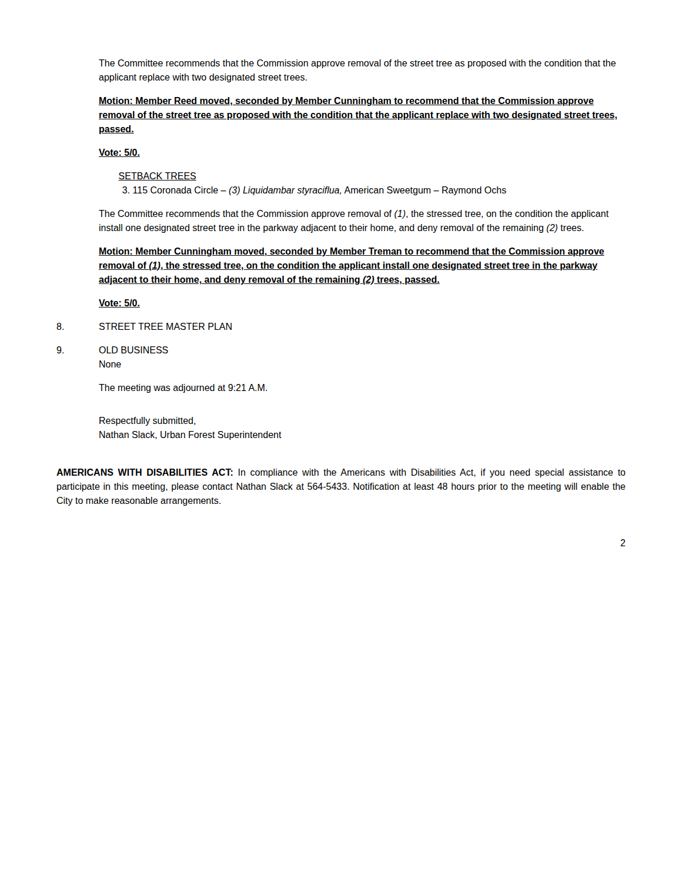The Committee recommends that the Commission approve removal of the street tree as proposed with the condition that the applicant replace with two designated street trees.
Motion: Member Reed moved, seconded by Member Cunningham to recommend that the Commission approve removal of the street tree as proposed with the condition that the applicant replace with two designated street trees, passed.
Vote: 5/0.
SETBACK TREES
115 Coronada Circle – (3) Liquidambar styraciflua, American Sweetgum – Raymond Ochs
The Committee recommends that the Commission approve removal of (1), the stressed tree, on the condition the applicant install one designated street tree in the parkway adjacent to their home, and deny removal of the remaining (2) trees.
Motion: Member Cunningham moved, seconded by Member Treman to recommend that the Commission approve removal of (1), the stressed tree, on the condition the applicant install one designated street tree in the parkway adjacent to their home, and deny removal of the remaining (2) trees, passed.
Vote: 5/0.
8.
STREET TREE MASTER PLAN
9.
OLD BUSINESS
None
The meeting was adjourned at 9:21 A.M.
Respectfully submitted,
Nathan Slack, Urban Forest Superintendent
AMERICANS WITH DISABILITIES ACT: In compliance with the Americans with Disabilities Act, if you need special assistance to participate in this meeting, please contact Nathan Slack at 564-5433. Notification at least 48 hours prior to the meeting will enable the City to make reasonable arrangements.
2